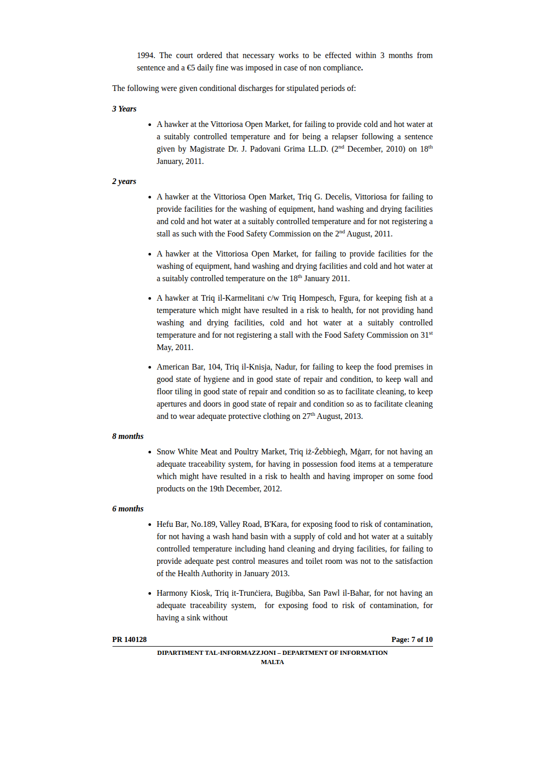1994. The court ordered that necessary works to be effected within 3 months from sentence and a €5 daily fine was imposed in case of non compliance.
The following were given conditional discharges for stipulated periods of:
3 Years
A hawker at the Vittoriosa Open Market, for failing to provide cold and hot water at a suitably controlled temperature and for being a relapser following a sentence given by Magistrate Dr. J. Padovani Grima LL.D. (2nd December, 2010) on 18th January, 2011.
2 years
A hawker at the Vittoriosa Open Market, Triq G. Decelis, Vittoriosa for failing to provide facilities for the washing of equipment, hand washing and drying facilities and cold and hot water at a suitably controlled temperature and for not registering a stall as such with the Food Safety Commission on the 2nd August, 2011.
A hawker at the Vittoriosa Open Market, for failing to provide facilities for the washing of equipment, hand washing and drying facilities and cold and hot water at a suitably controlled temperature on the 18th January 2011.
A hawker at Triq il-Karmelitani c/w Triq Hompesch, Fgura, for keeping fish at a temperature which might have resulted in a risk to health, for not providing hand washing and drying facilities, cold and hot water at a suitably controlled temperature and for not registering a stall with the Food Safety Commission on 31st May, 2011.
American Bar, 104, Triq il-Knisja, Nadur, for failing to keep the food premises in good state of hygiene and in good state of repair and condition, to keep wall and floor tiling in good state of repair and condition so as to facilitate cleaning, to keep apertures and doors in good state of repair and condition so as to facilitate cleaning and to wear adequate protective clothing on 27th August, 2013.
8 months
Snow White Meat and Poultry Market, Triq iż-Żebbiegħ, Mġarr, for not having an adequate traceability system, for having in possession food items at a temperature which might have resulted in a risk to health and having improper on some food products on the 19th December, 2012.
6 months
Hefu Bar, No.189, Valley Road, B'Kara, for exposing food to risk of contamination, for not having a wash hand basin with a supply of cold and hot water at a suitably controlled temperature including hand cleaning and drying facilities, for failing to provide adequate pest control measures and toilet room was not to the satisfaction of the Health Authority in January 2013.
Harmony Kiosk, Triq it-Trunċiera, Buġibba, San Pawl il-Baħar, for not having an adequate traceability system, for exposing food to risk of contamination, for having a sink without
PR 140128 Page: 7 of 10
DIPARTIMENT TAL-INFORMAZZJONI – DEPARTMENT OF INFORMATION
MALTA